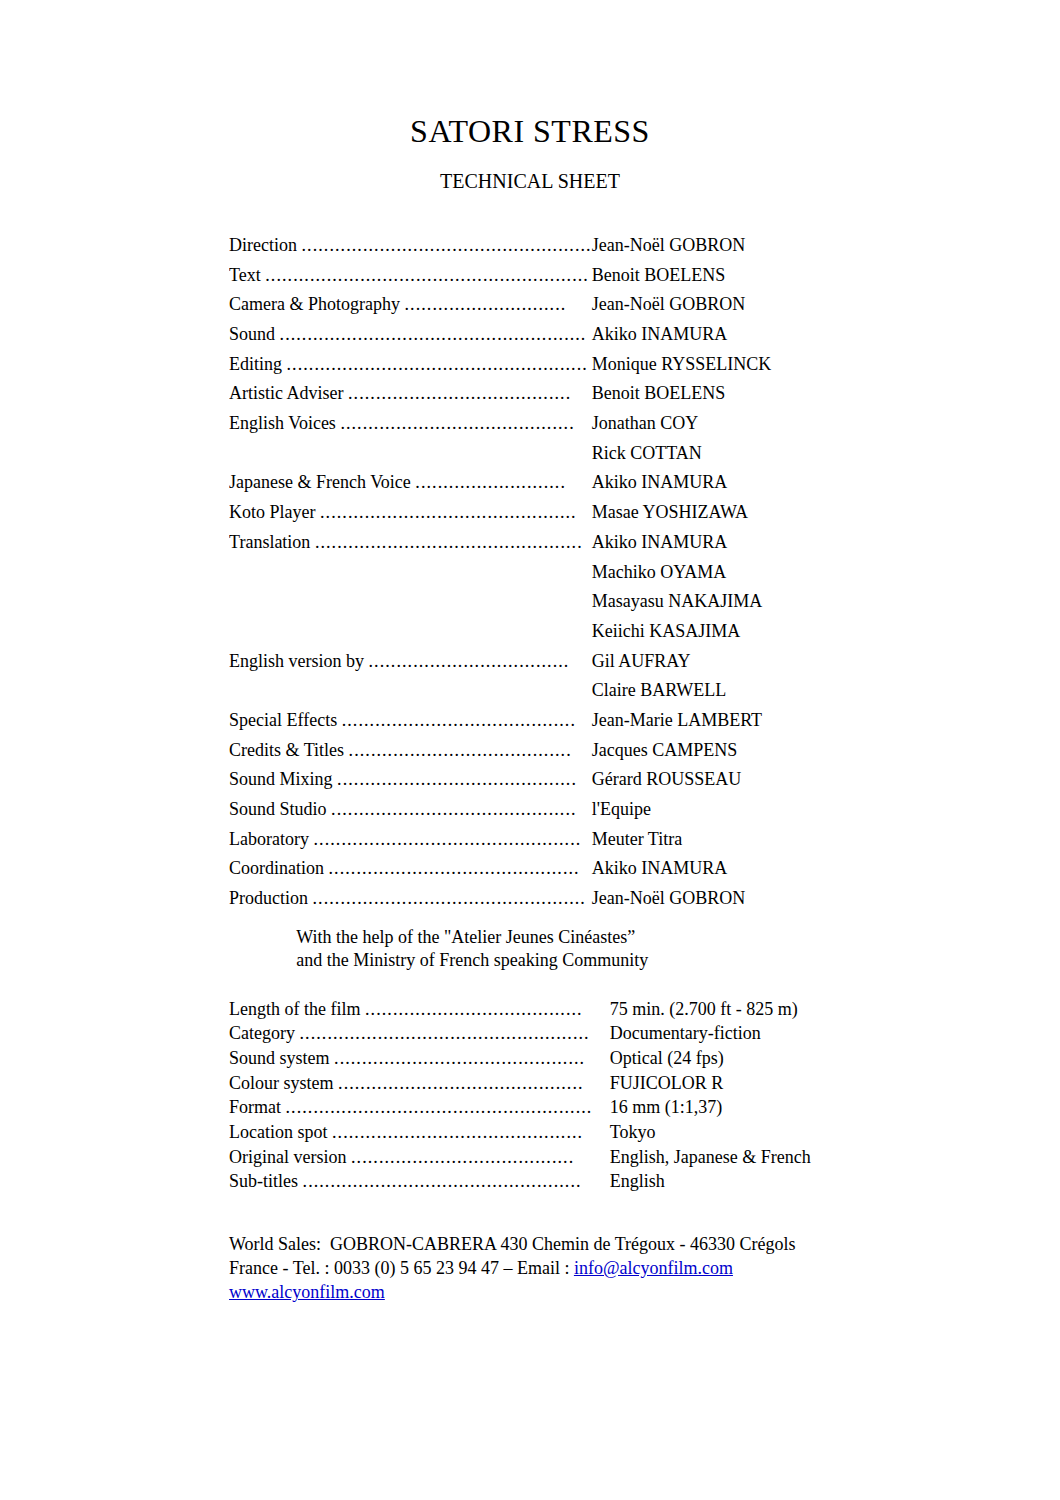SATORI STRESS
TECHNICAL SHEET
| Direction .................................................... | Jean-Noël GOBRON |
| Text .......................................................... | Benoit BOELENS |
| Camera & Photography ............................. | Jean-Noël GOBRON |
| Sound ....................................................... | Akiko INAMURA |
| Editing ...................................................... | Monique RYSSELINCK |
| Artistic Adviser ........................................ | Benoit BOELENS |
| English Voices .......................................... | Jonathan COY |
| | Rick COTTAN |
| Japanese & French Voice ........................... | Akiko INAMURA |
| Koto Player .............................................. | Masae YOSHIZAWA |
| Translation ................................................ | Akiko INAMURA |
| | Machiko OYAMA |
| | Masayasu NAKAJIMA |
| | Keiichi KASAJIMA |
| English version by .................................... | Gil AUFRAY |
| | Claire BARWELL |
| Special Effects .......................................... | Jean-Marie LAMBERT |
| Credits & Titles ........................................ | Jacques CAMPENS |
| Sound Mixing ........................................... | Gérard ROUSSEAU |
| Sound Studio ............................................ | l'Equipe |
| Laboratory ................................................ | Meuter Titra |
| Coordination ............................................. | Akiko INAMURA |
| Production ................................................. | Jean-Noël GOBRON |
With the help of the "Atelier Jeunes Cinéastes”
and the Ministry of French speaking Community
| Length of the film ....................................... | 75 min. (2.700 ft - 825 m) |
| Category .................................................... | Documentary-fiction |
| Sound system ............................................. | Optical (24 fps) |
| Colour system ............................................ | FUJICOLOR R |
| Format ....................................................... | 16 mm (1:1,37) |
| Location spot ............................................. | Tokyo |
| Original version ........................................ | English, Japanese & French |
| Sub-titles .................................................. | English |
World Sales: GOBRON-CABRERA 430 Chemin de Trégoux - 46330 Crégols
France - Tel. : 0033 (0) 5 65 23 94 47 – Email : info@alcyonfilm.com
www.alcyonfilm.com